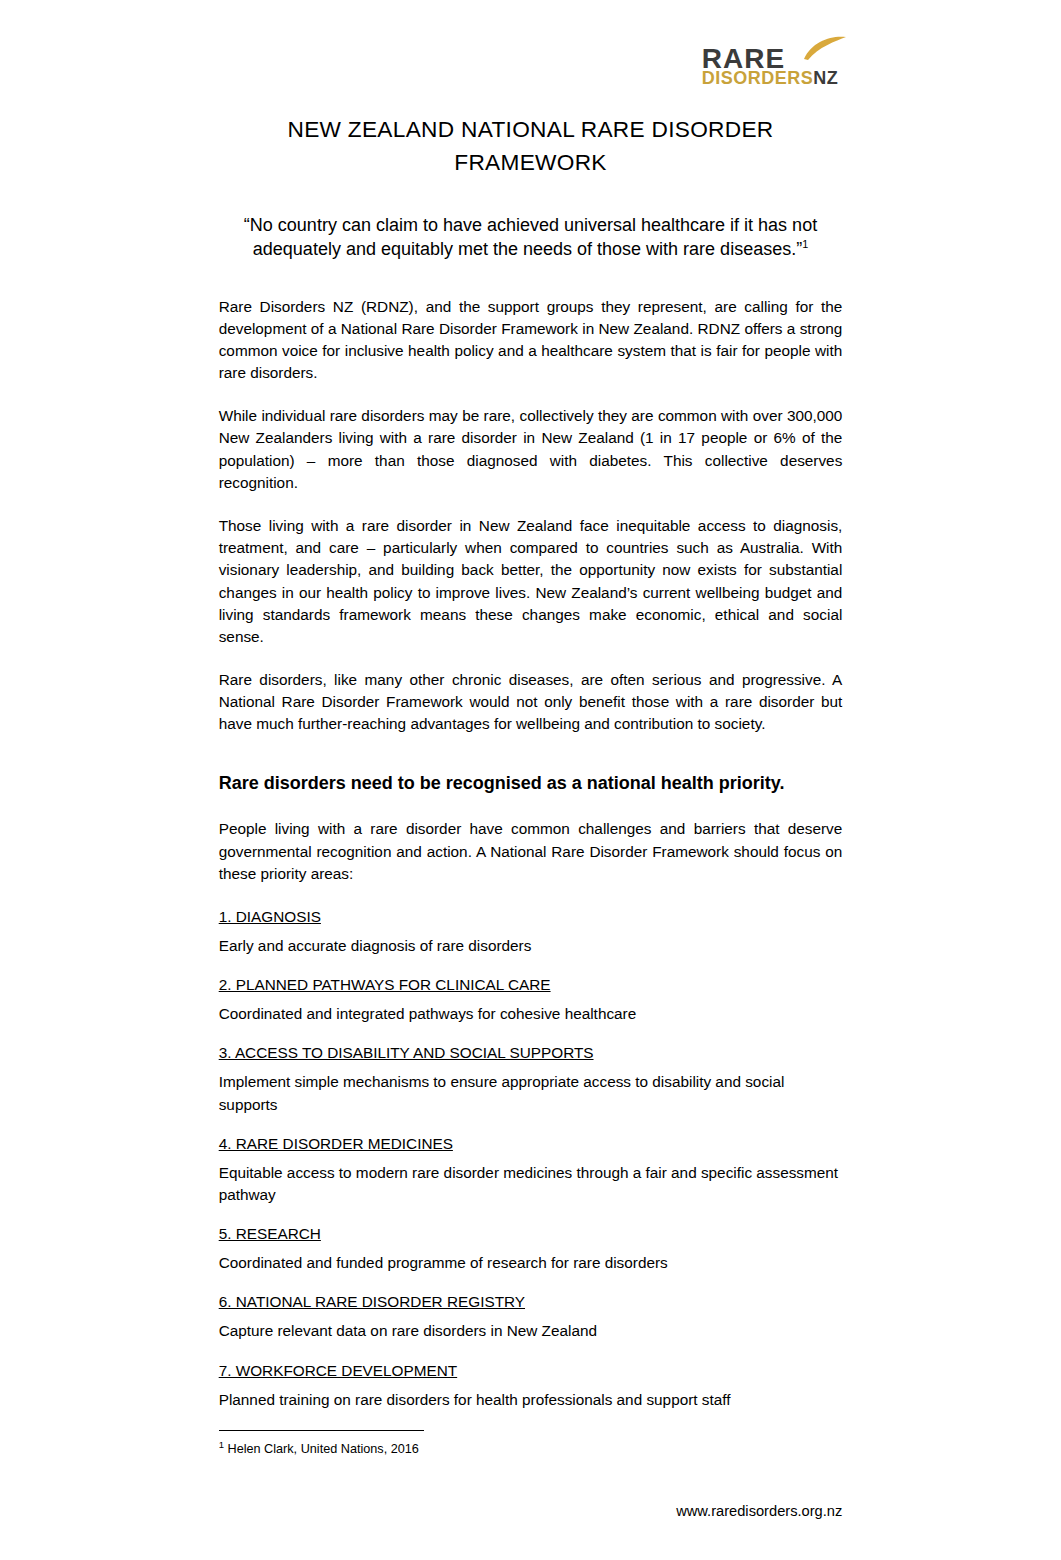RARE DISORDERSNZ
NEW ZEALAND NATIONAL RARE DISORDER FRAMEWORK
“No country can claim to have achieved universal healthcare if it has not adequately and equitably met the needs of those with rare diseases.”1
Rare Disorders NZ (RDNZ), and the support groups they represent, are calling for the development of a National Rare Disorder Framework in New Zealand. RDNZ offers a strong common voice for inclusive health policy and a healthcare system that is fair for people with rare disorders.
While individual rare disorders may be rare, collectively they are common with over 300,000 New Zealanders living with a rare disorder in New Zealand (1 in 17 people or 6% of the population) – more than those diagnosed with diabetes. This collective deserves recognition.
Those living with a rare disorder in New Zealand face inequitable access to diagnosis, treatment, and care – particularly when compared to countries such as Australia. With visionary leadership, and building back better, the opportunity now exists for substantial changes in our health policy to improve lives. New Zealand’s current wellbeing budget and living standards framework means these changes make economic, ethical and social sense.
Rare disorders, like many other chronic diseases, are often serious and progressive. A National Rare Disorder Framework would not only benefit those with a rare disorder but have much further-reaching advantages for wellbeing and contribution to society.
Rare disorders need to be recognised as a national health priority.
People living with a rare disorder have common challenges and barriers that deserve governmental recognition and action. A National Rare Disorder Framework should focus on these priority areas:
1. DIAGNOSIS
Early and accurate diagnosis of rare disorders
2. PLANNED PATHWAYS FOR CLINICAL CARE
Coordinated and integrated pathways for cohesive healthcare
3. ACCESS TO DISABILITY AND SOCIAL SUPPORTS
Implement simple mechanisms to ensure appropriate access to disability and social supports
4. RARE DISORDER MEDICINES
Equitable access to modern rare disorder medicines through a fair and specific assessment pathway
5. RESEARCH
Coordinated and funded programme of research for rare disorders
6. NATIONAL RARE DISORDER REGISTRY
Capture relevant data on rare disorders in New Zealand
7. WORKFORCE DEVELOPMENT
Planned training on rare disorders for health professionals and support staff
1 Helen Clark, United Nations, 2016
www.raredisorders.org.nz